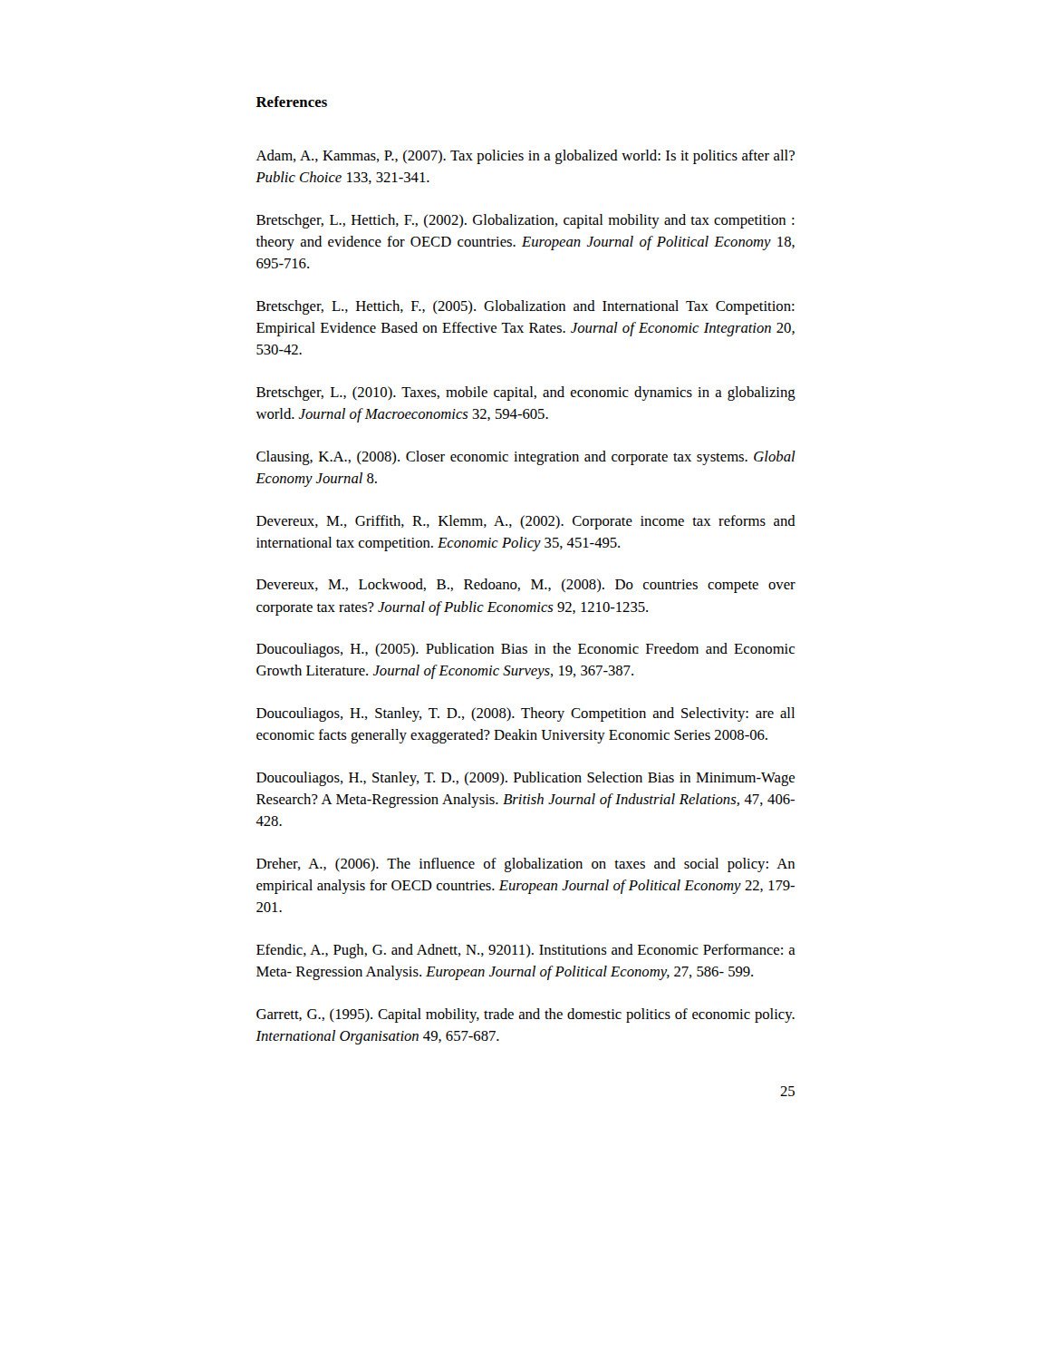References
Adam, A., Kammas, P., (2007). Tax policies in a globalized world: Is it politics after all? Public Choice 133, 321-341.
Bretschger, L., Hettich, F., (2002). Globalization, capital mobility and tax competition : theory and evidence for OECD countries. European Journal of Political Economy 18, 695-716.
Bretschger, L., Hettich, F., (2005). Globalization and International Tax Competition: Empirical Evidence Based on Effective Tax Rates. Journal of Economic Integration 20, 530-42.
Bretschger, L., (2010). Taxes, mobile capital, and economic dynamics in a globalizing world. Journal of Macroeconomics 32, 594-605.
Clausing, K.A., (2008). Closer economic integration and corporate tax systems. Global Economy Journal 8.
Devereux, M., Griffith, R., Klemm, A., (2002). Corporate income tax reforms and international tax competition. Economic Policy 35, 451-495.
Devereux, M., Lockwood, B., Redoano, M., (2008). Do countries compete over corporate tax rates? Journal of Public Economics 92, 1210-1235.
Doucouliagos, H., (2005). Publication Bias in the Economic Freedom and Economic Growth Literature. Journal of Economic Surveys, 19, 367-387.
Doucouliagos, H., Stanley, T. D., (2008). Theory Competition and Selectivity: are all economic facts generally exaggerated? Deakin University Economic Series 2008-06.
Doucouliagos, H., Stanley, T. D., (2009). Publication Selection Bias in Minimum-Wage Research? A Meta-Regression Analysis. British Journal of Industrial Relations, 47, 406-428.
Dreher, A., (2006). The influence of globalization on taxes and social policy: An empirical analysis for OECD countries. European Journal of Political Economy 22, 179-201.
Efendic, A., Pugh, G. and Adnett, N., 92011). Institutions and Economic Performance: a Meta- Regression Analysis. European Journal of Political Economy, 27, 586- 599.
Garrett, G., (1995). Capital mobility, trade and the domestic politics of economic policy. International Organisation 49, 657-687.
25